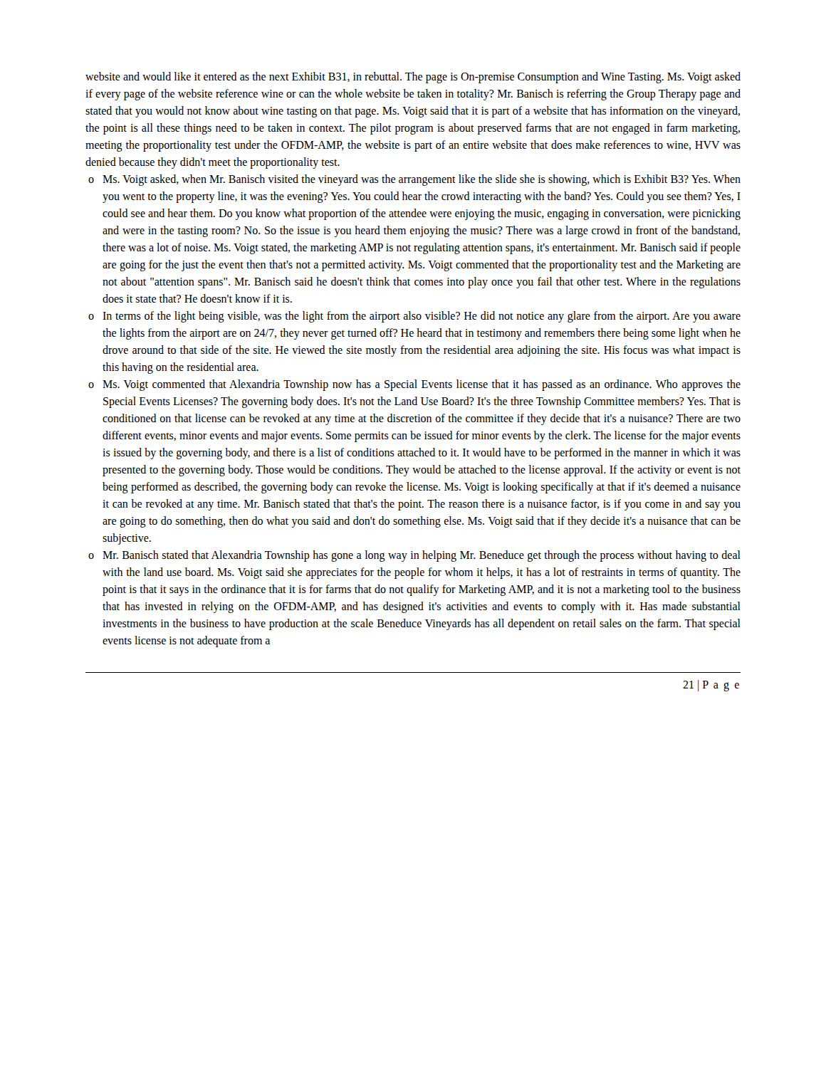website and would like it entered as the next Exhibit B31, in rebuttal. The page is On-premise Consumption and Wine Tasting. Ms. Voigt asked if every page of the website reference wine or can the whole website be taken in totality? Mr. Banisch is referring the Group Therapy page and stated that you would not know about wine tasting on that page. Ms. Voigt said that it is part of a website that has information on the vineyard, the point is all these things need to be taken in context. The pilot program is about preserved farms that are not engaged in farm marketing, meeting the proportionality test under the OFDM-AMP, the website is part of an entire website that does make references to wine, HVV was denied because they didn't meet the proportionality test.
Ms. Voigt asked, when Mr. Banisch visited the vineyard was the arrangement like the slide she is showing, which is Exhibit B3? Yes. When you went to the property line, it was the evening? Yes. You could hear the crowd interacting with the band? Yes. Could you see them? Yes, I could see and hear them. Do you know what proportion of the attendee were enjoying the music, engaging in conversation, were picnicking and were in the tasting room? No. So the issue is you heard them enjoying the music? There was a large crowd in front of the bandstand, there was a lot of noise. Ms. Voigt stated, the marketing AMP is not regulating attention spans, it's entertainment. Mr. Banisch said if people are going for the just the event then that's not a permitted activity. Ms. Voigt commented that the proportionality test and the Marketing are not about "attention spans". Mr. Banisch said he doesn't think that comes into play once you fail that other test. Where in the regulations does it state that? He doesn't know if it is.
In terms of the light being visible, was the light from the airport also visible? He did not notice any glare from the airport. Are you aware the lights from the airport are on 24/7, they never get turned off? He heard that in testimony and remembers there being some light when he drove around to that side of the site. He viewed the site mostly from the residential area adjoining the site. His focus was what impact is this having on the residential area.
Ms. Voigt commented that Alexandria Township now has a Special Events license that it has passed as an ordinance. Who approves the Special Events Licenses? The governing body does. It's not the Land Use Board? It's the three Township Committee members? Yes. That is conditioned on that license can be revoked at any time at the discretion of the committee if they decide that it's a nuisance? There are two different events, minor events and major events. Some permits can be issued for minor events by the clerk. The license for the major events is issued by the governing body, and there is a list of conditions attached to it. It would have to be performed in the manner in which it was presented to the governing body. Those would be conditions. They would be attached to the license approval. If the activity or event is not being performed as described, the governing body can revoke the license. Ms. Voigt is looking specifically at that if it's deemed a nuisance it can be revoked at any time. Mr. Banisch stated that that's the point. The reason there is a nuisance factor, is if you come in and say you are going to do something, then do what you said and don't do something else. Ms. Voigt said that if they decide it's a nuisance that can be subjective.
Mr. Banisch stated that Alexandria Township has gone a long way in helping Mr. Beneduce get through the process without having to deal with the land use board. Ms. Voigt said she appreciates for the people for whom it helps, it has a lot of restraints in terms of quantity. The point is that it says in the ordinance that it is for farms that do not qualify for Marketing AMP, and it is not a marketing tool to the business that has invested in relying on the OFDM-AMP, and has designed it's activities and events to comply with it. Has made substantial investments in the business to have production at the scale Beneduce Vineyards has all dependent on retail sales on the farm. That special events license is not adequate from a
21 | P a g e